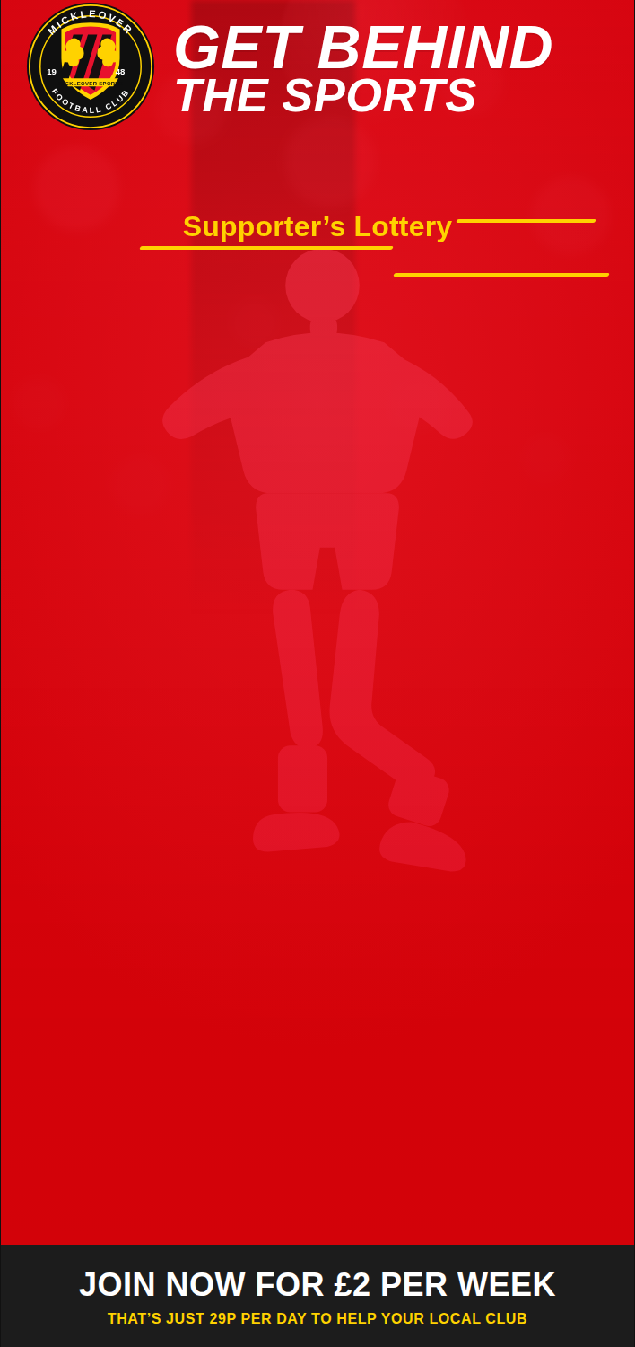MICKLEOVER SPORTS MICKLEOVER FOOTBALL CLUB 19 48
Get Behind The Sports
Supporter’s Lottery
Join now for £2 per week
That’s just 29p per day to help your local club